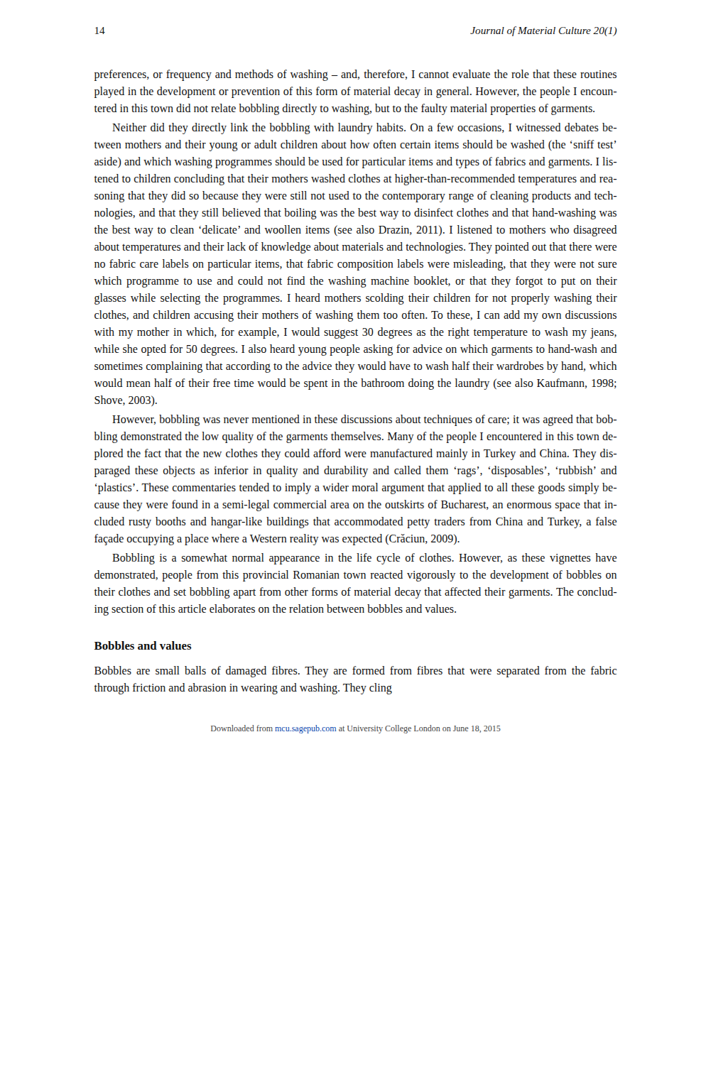14 Journal of Material Culture 20(1)
preferences, or frequency and methods of washing – and, therefore, I cannot evaluate the role that these routines played in the development or prevention of this form of material decay in general. However, the people I encountered in this town did not relate bobbling directly to washing, but to the faulty material properties of garments.
Neither did they directly link the bobbling with laundry habits. On a few occasions, I witnessed debates between mothers and their young or adult children about how often certain items should be washed (the ‘sniff test’ aside) and which washing programmes should be used for particular items and types of fabrics and garments. I listened to children concluding that their mothers washed clothes at higher-than-recommended temperatures and reasoning that they did so because they were still not used to the contemporary range of cleaning products and technologies, and that they still believed that boiling was the best way to disinfect clothes and that hand-washing was the best way to clean ‘delicate’ and woollen items (see also Drazin, 2011). I listened to mothers who disagreed about temperatures and their lack of knowledge about materials and technologies. They pointed out that there were no fabric care labels on particular items, that fabric composition labels were misleading, that they were not sure which programme to use and could not find the washing machine booklet, or that they forgot to put on their glasses while selecting the programmes. I heard mothers scolding their children for not properly washing their clothes, and children accusing their mothers of washing them too often. To these, I can add my own discussions with my mother in which, for example, I would suggest 30 degrees as the right temperature to wash my jeans, while she opted for 50 degrees. I also heard young people asking for advice on which garments to hand-wash and sometimes complaining that according to the advice they would have to wash half their wardrobes by hand, which would mean half of their free time would be spent in the bathroom doing the laundry (see also Kaufmann, 1998; Shove, 2003).
However, bobbling was never mentioned in these discussions about techniques of care; it was agreed that bobbling demonstrated the low quality of the garments themselves. Many of the people I encountered in this town deplored the fact that the new clothes they could afford were manufactured mainly in Turkey and China. They disparaged these objects as inferior in quality and durability and called them ‘rags’, ‘disposables’, ‘rubbish’ and ‘plastics’. These commentaries tended to imply a wider moral argument that applied to all these goods simply because they were found in a semi-legal commercial area on the outskirts of Bucharest, an enormous space that included rusty booths and hangar-like buildings that accommodated petty traders from China and Turkey, a false façade occupying a place where a Western reality was expected (Crăciun, 2009).
Bobbling is a somewhat normal appearance in the life cycle of clothes. However, as these vignettes have demonstrated, people from this provincial Romanian town reacted vigorously to the development of bobbles on their clothes and set bobbling apart from other forms of material decay that affected their garments. The concluding section of this article elaborates on the relation between bobbles and values.
Bobbles and values
Bobbles are small balls of damaged fibres. They are formed from fibres that were separated from the fabric through friction and abrasion in wearing and washing. They cling
Downloaded from mcu.sagepub.com at University College London on June 18, 2015